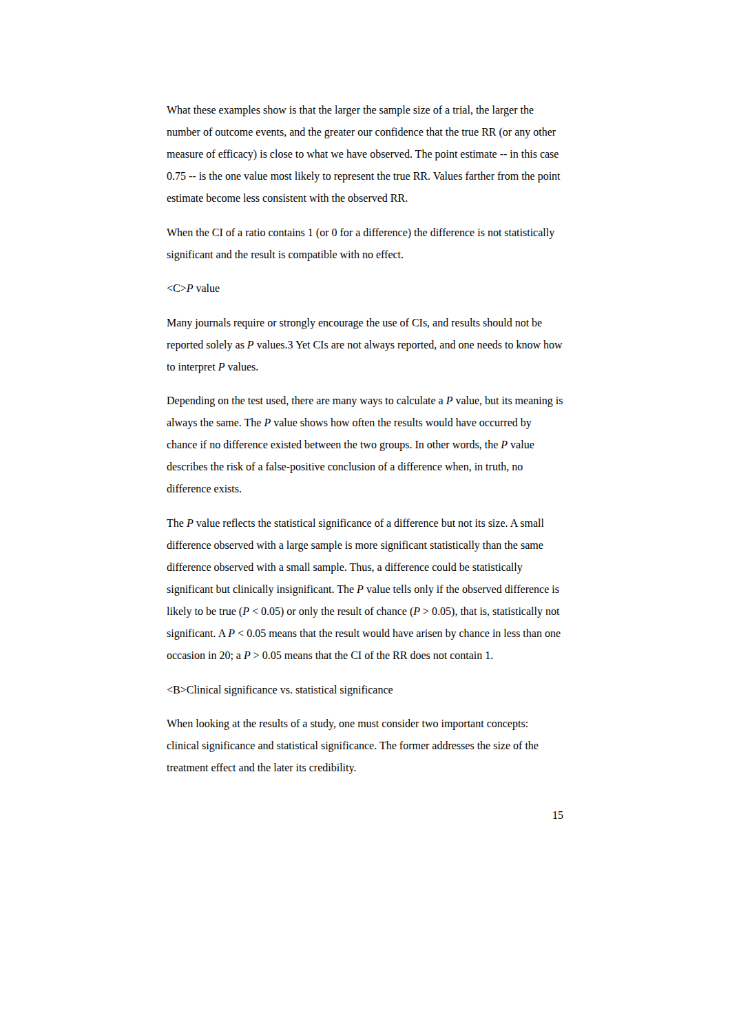What these examples show is that the larger the sample size of a trial, the larger the number of outcome events, and the greater our confidence that the true RR (or any other measure of efficacy) is close to what we have observed. The point estimate -- in this case 0.75 -- is the one value most likely to represent the true RR. Values farther from the point estimate become less consistent with the observed RR.
When the CI of a ratio contains 1 (or 0 for a difference) the difference is not statistically significant and the result is compatible with no effect.
<C>P value
Many journals require or strongly encourage the use of CIs, and results should not be reported solely as P values.3 Yet CIs are not always reported, and one needs to know how to interpret P values.
Depending on the test used, there are many ways to calculate a P value, but its meaning is always the same. The P value shows how often the results would have occurred by chance if no difference existed between the two groups. In other words, the P value describes the risk of a false-positive conclusion of a difference when, in truth, no difference exists.
The P value reflects the statistical significance of a difference but not its size. A small difference observed with a large sample is more significant statistically than the same difference observed with a small sample. Thus, a difference could be statistically significant but clinically insignificant. The P value tells only if the observed difference is likely to be true (P < 0.05) or only the result of chance (P > 0.05), that is, statistically not significant. A P < 0.05 means that the result would have arisen by chance in less than one occasion in 20; a P > 0.05 means that the CI of the RR does not contain 1.
<B>Clinical significance vs. statistical significance
When looking at the results of a study, one must consider two important concepts: clinical significance and statistical significance. The former addresses the size of the treatment effect and the later its credibility.
15